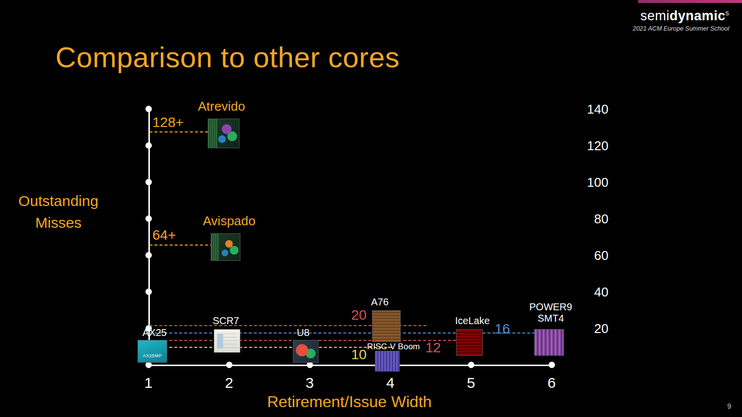semi dynamics
2021 ACM Europe Summer School
Comparison to other cores
Outstanding
Misses
Retirement/Issue Width
140
120
100
80
60
40
20
1
2
3
4
5
6
128+
64+
20
16
12
10
Atrevido
Avispado
AX25
SCR7
U8
A76
RISC-V Boom
IceLake
POWER9
SMT4
9